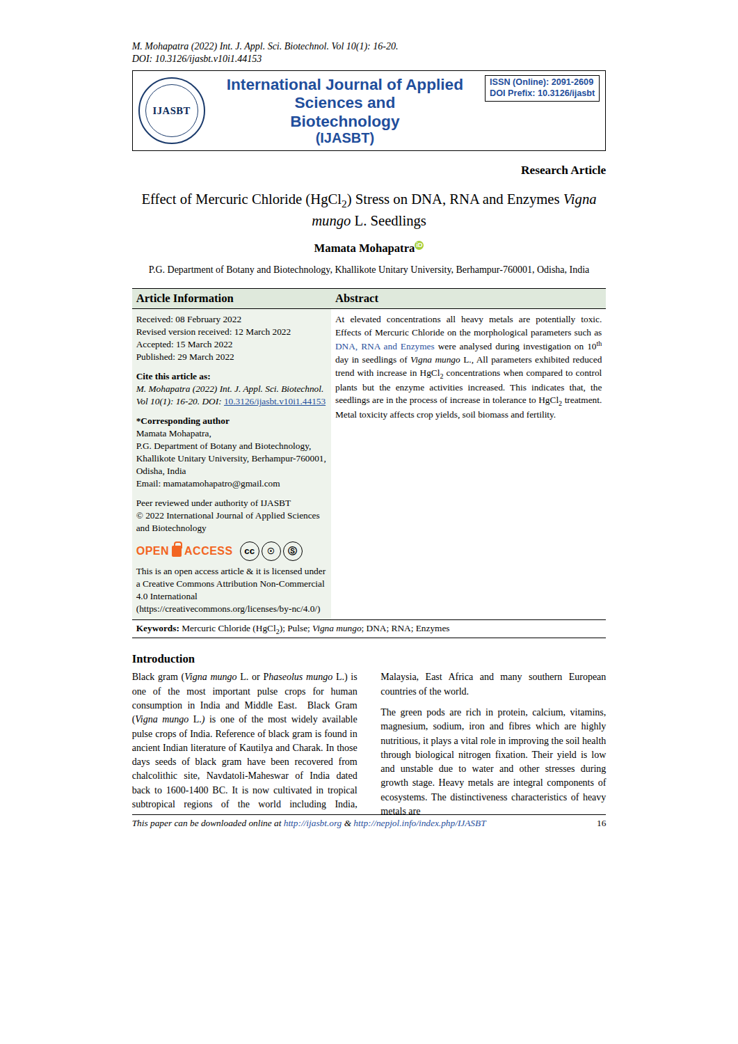M. Mohapatra (2022) Int. J. Appl. Sci. Biotechnol. Vol 10(1): 16-20.
DOI: 10.3126/ijasbt.v10i1.44153
IJASBT
International Journal of Applied Sciences and
Biotechnology
(IJASBT)
ISSN (Online): 2091-2609
DOI Prefix: 10.3126/ijasbt
Research Article
Effect of Mercuric Chloride (HgCl2) Stress on DNA, RNA and Enzymes Vigna mungo L. Seedlings
Mamata MohapatraiD
P.G. Department of Botany and Biotechnology, Khallikote Unitary University, Berhampur-760001, Odisha, India
| Article Information | Abstract |
| --- | --- |
| Received: 08 February 2022 Revised version received: 12 March 2022 Accepted: 15 March 2022 Published: 29 March 2022 Cite this article as: M. Mohapatra (2022) Int. J. Appl. Sci. Biotechnol. Vol 10(1): 16-20. DOI: 10.3126/ijasbt.v10i1.44153 *Corresponding author Mamata Mohapatra, P.G. Department of Botany and Biotechnology, Khallikote Unitary University, Berhampur-760001, Odisha, India Email: mamatamohapatro@gmail.com Peer reviewed under authority of IJASBT © 2022 International Journal of Applied Sciences and Biotechnology OPEN ACCESS cc ☉ Ⓢ This is an open access article & it is licensed under a Creative Commons Attribution Non-Commercial 4.0 International (https://creativecommons.org/licenses/by-nc/4.0/) | At elevated concentrations all heavy metals are potentially toxic. Effects of Mercuric Chloride on the morphological parameters such as DNA, RNA and Enzymes were analysed during investigation on 10 th day in seedlings of Vigna mungo L., All parameters exhibited reduced trend with increase in HgCl 2 concentrations when compared to control plants but the enzyme activities increased. This indicates that, the seedlings are in the process of increase in tolerance to HgCl 2 treatment. Metal toxicity affects crop yields, soil biomass and fertility. |
Keywords: Mercuric Chloride (HgCl2); Pulse; Vigna mungo; DNA; RNA; Enzymes
Introduction
Black gram (Vigna mungo L. or Phaseolus mungo L.) is one of the most important pulse crops for human consumption in India and Middle East. Black Gram (Vigna mungo L.) is one of the most widely available pulse crops of India. Reference of black gram is found in ancient Indian literature of Kautilya and Charak. In those days seeds of black gram have been recovered from chalcolithic site, Navdatoli-Maheswar of India dated back to 1600-1400 BC. It is now cultivated in tropical subtropical regions of the world including India, Malaysia, East Africa and many southern European countries of the world.
The green pods are rich in protein, calcium, vitamins, magnesium, sodium, iron and fibres which are highly nutritious, it plays a vital role in improving the soil health through biological nitrogen fixation. Their yield is low and unstable due to water and other stresses during growth stage. Heavy metals are integral components of ecosystems. The distinctiveness characteristics of heavy metals are
This paper can be downloaded online at http://ijasbt.org & http://nepjol.info/index.php/IJASBT 16